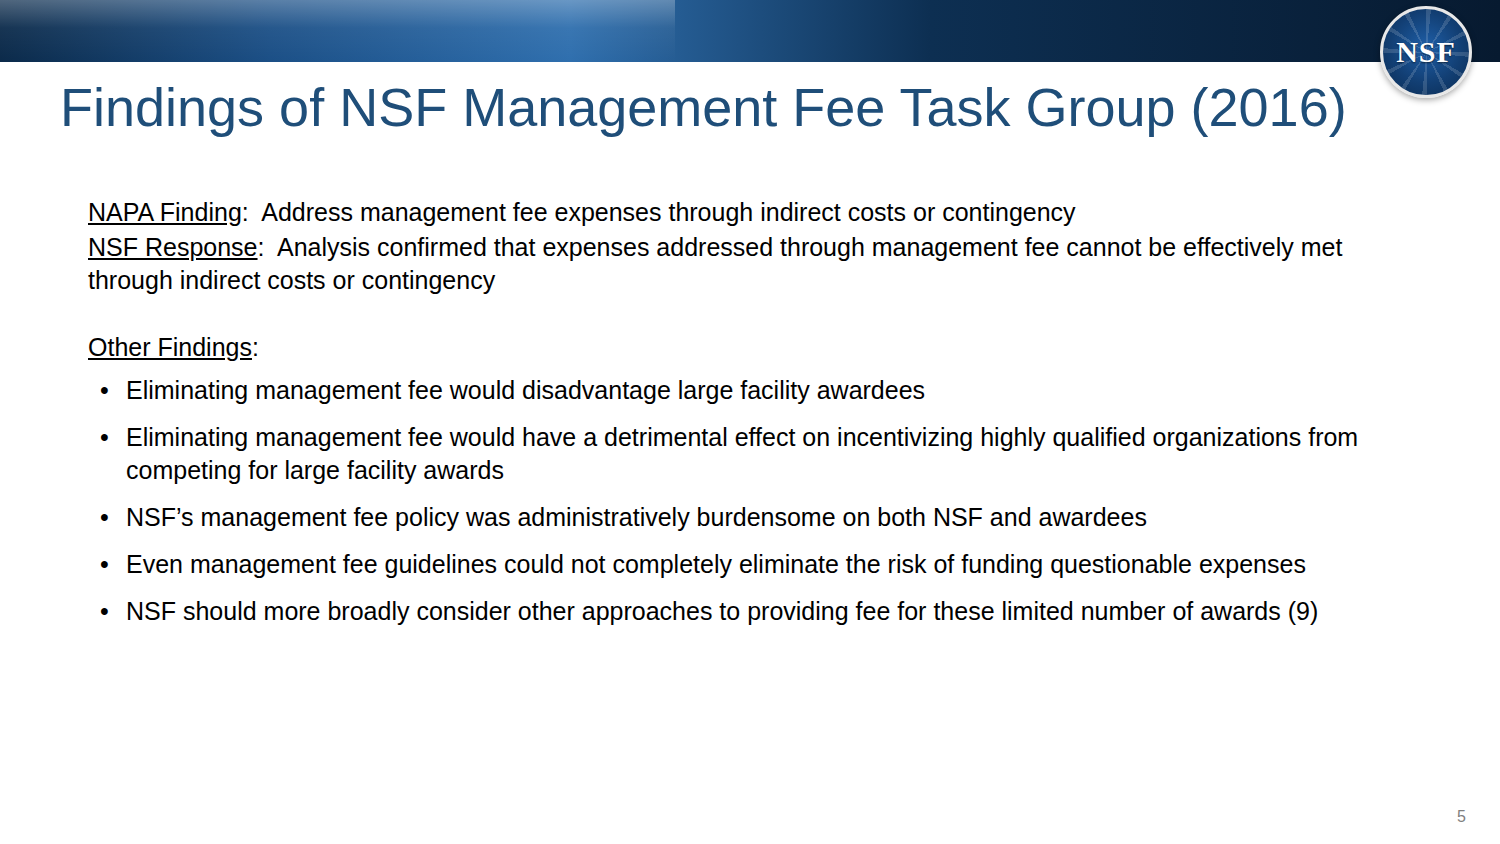NSF
Findings of NSF Management Fee Task Group (2016)
NAPA Finding: Address management fee expenses through indirect costs or contingency
NSF Response: Analysis confirmed that expenses addressed through management fee cannot be effectively met through indirect costs or contingency
Other Findings:
Eliminating management fee would disadvantage large facility awardees
Eliminating management fee would have a detrimental effect on incentivizing highly qualified organizations from competing for large facility awards
NSF’s management fee policy was administratively burdensome on both NSF and awardees
Even management fee guidelines could not completely eliminate the risk of funding questionable expenses
NSF should more broadly consider other approaches to providing fee for these limited number of awards (9)
5